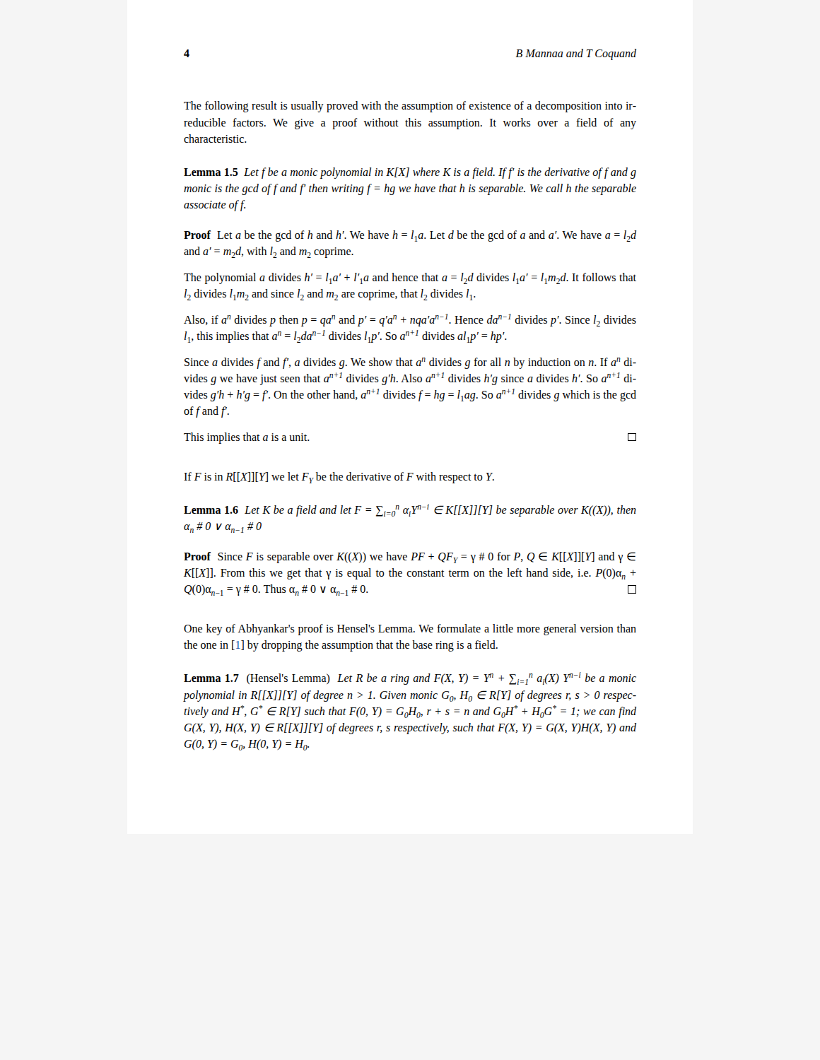4 B Mannaa and T Coquand
The following result is usually proved with the assumption of existence of a decomposition into irreducible factors. We give a proof without this assumption. It works over a field of any characteristic.
Lemma 1.5 Let f be a monic polynomial in K[X] where K is a field. If f′ is the derivative of f and g monic is the gcd of f and f′ then writing f = hg we have that h is separable. We call h the separable associate of f.
Proof Let a be the gcd of h and h′. We have h = l1a. Let d be the gcd of a and a′. We have a = l2d and a′ = m2d, with l2 and m2 coprime.
The polynomial a divides h′ = l1a′ + l′1a and hence that a = l2d divides l1a′ = l1m2d. It follows that l2 divides l1m2 and since l2 and m2 are coprime, that l2 divides l1.
Also, if an divides p then p = qan and p′ = q′an + nqa′an−1. Hence dan−1 divides p′. Since l2 divides l1, this implies that an = l2dan−1 divides l1p′. So an+1 divides al1p′ = hp′.
Since a divides f and f′, a divides g. We show that an divides g for all n by induction on n. If an divides g we have just seen that an+1 divides g′h. Also an+1 divides h′g since a divides h′. So an+1 divides g′h + h′g = f′. On the other hand, an+1 divides f = hg = l1ag. So an+1 divides g which is the gcd of f and f′.
This implies that a is a unit.
If F is in R[[X]][Y] we let FY be the derivative of F with respect to Y.
Lemma 1.6 Let K be a field and let F = ∑i=0n αiYn−i ∈ K[[X]][Y] be separable over K((X)), then αn # 0 ∨ αn−1 # 0
Proof Since F is separable over K((X)) we have PF + QFY = γ # 0 for P, Q ∈ K[[X]][Y] and γ ∈ K[[X]]. From this we get that γ is equal to the constant term on the left hand side, i.e. P(0)αn + Q(0)αn−1 = γ # 0. Thus αn # 0 ∨ αn−1 # 0.
One key of Abhyankar's proof is Hensel's Lemma. We formulate a little more general version than the one in [1] by dropping the assumption that the base ring is a field.
Lemma 1.7 (Hensel's Lemma) Let R be a ring and F(X, Y) = Yn + ∑i=1n ai(X) Yn−i be a monic polynomial in R[[X]][Y] of degree n > 1. Given monic G0, H0 ∈ R[Y] of degrees r, s > 0 respectively and H*, G* ∈ R[Y] such that F(0, Y) = G0H0, r + s = n and G0H* + H0G* = 1; we can find G(X, Y), H(X, Y) ∈ R[[X]][Y] of degrees r, s respectively, such that F(X, Y) = G(X, Y)H(X, Y) and G(0, Y) = G0, H(0, Y) = H0.